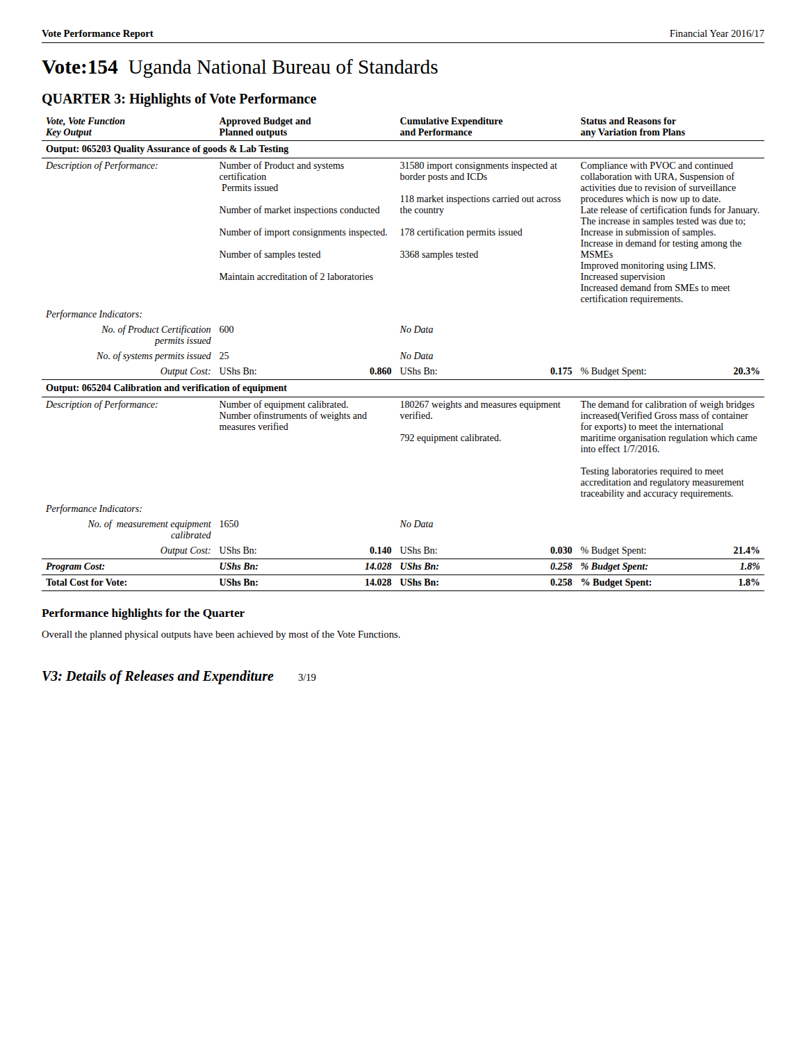Vote Performance Report
Financial Year 2016/17
Vote:154 Uganda National Bureau of Standards
QUARTER 3: Highlights of Vote Performance
| Vote, Vote Function Key Output | Approved Budget and Planned outputs | Cumulative Expenditure and Performance | Status and Reasons for any Variation from Plans |
| --- | --- | --- | --- |
| Output: 065203 Quality Assurance of goods & Lab Testing |
| Description of Performance: | Number of Product and systems certification Permits issued Number of market inspections conducted Number of import consignments inspected. Number of samples tested Maintain accreditation of 2 laboratories | 31580 import consignments inspected at border posts and ICDs 118 market inspections carried out across the country 178 certification permits issued 3368 samples tested | Compliance with PVOC and continued collaboration with URA, Suspension of activities due to revision of surveillance procedures which is now up to date. Late release of certification funds for January. The increase in samples tested was due to; Increase in submission of samples. Increase in demand for testing among the MSMEs Improved monitoring using LIMS. Increased supervision Increased demand from SMEs to meet certification requirements. |
| Performance Indicators: | | | |
| No. of Product Certification permits issued | 600 | No Data | |
| No. of systems permits issued | 25 | No Data | |
| Output Cost: | UShs Bn: 0.860 | UShs Bn: 0.175 | % Budget Spent: 20.3% |
| Output: 065204 Calibration and verification of equipment |
| Description of Performance: | Number of equipment calibrated. Number ofinstruments of weights and measures verified | 180267 weights and measures equipment verified. 792 equipment calibrated. | The demand for calibration of weigh bridges increased(Verified Gross mass of container for exports) to meet the international maritime organisation regulation which came into effect 1/7/2016. Testing laboratories required to meet accreditation and regulatory measurement traceability and accuracy requirements. |
| Performance Indicators: | | | |
| No. of measurement equipment calibrated | 1650 | No Data | |
| Output Cost: | UShs Bn: 0.140 | UShs Bn: 0.030 | % Budget Spent: 21.4% |
| Program Cost: | UShs Bn: 14.028 | UShs Bn: 0.258 | % Budget Spent: 1.8% |
| Total Cost for Vote: | UShs Bn: 14.028 | UShs Bn: 0.258 | % Budget Spent: 1.8% |
Performance highlights for the Quarter
Overall the planned physical outputs have been achieved by most of the Vote Functions.
V3: Details of Releases and Expenditure 3/19